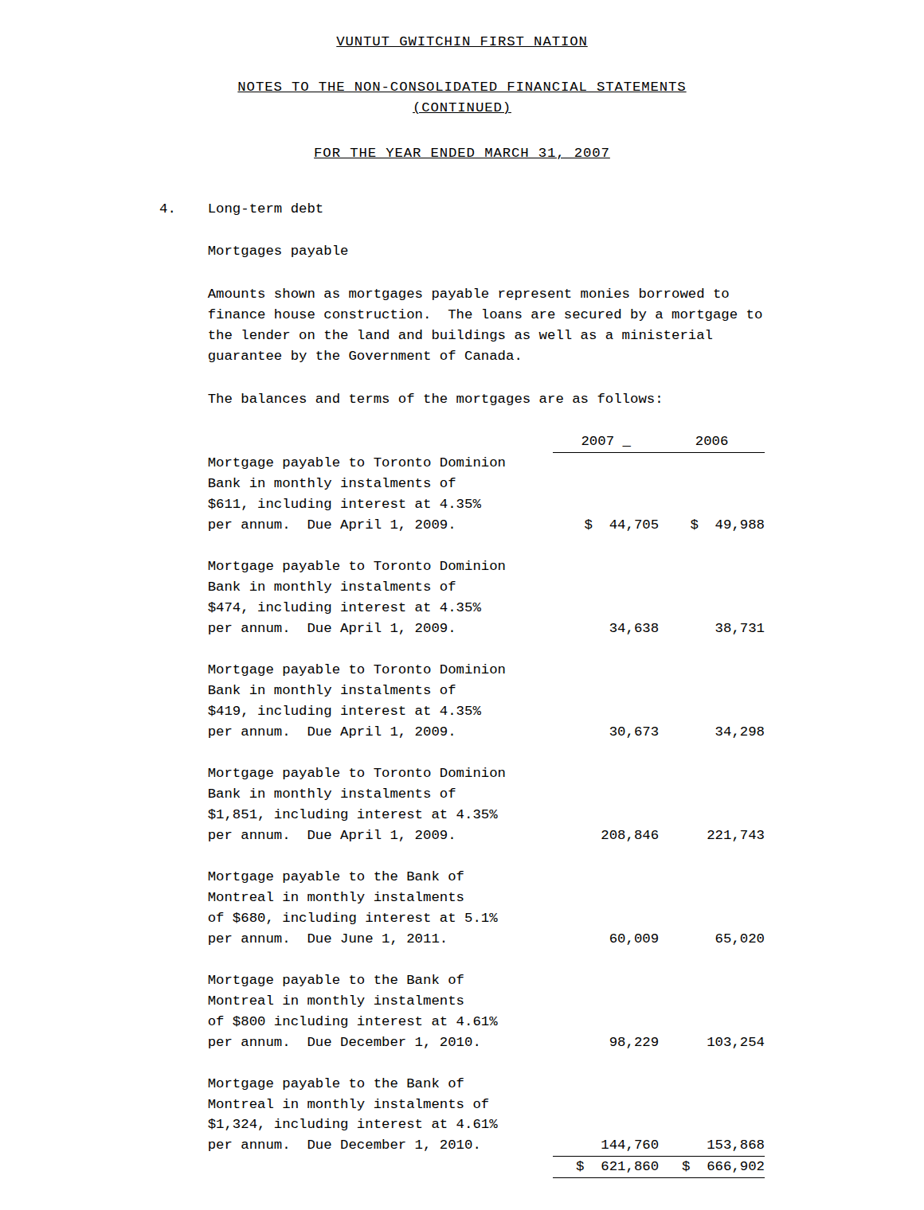VUNTUT GWITCHIN FIRST NATION
NOTES TO THE NON-CONSOLIDATED FINANCIAL STATEMENTS
(CONTINUED)
FOR THE YEAR ENDED MARCH 31, 2007
4.
Long-term debt
Mortgages payable
Amounts shown as mortgages payable represent monies borrowed to finance house construction. The loans are secured by a mortgage to the lender on the land and buildings as well as a ministerial guarantee by the Government of Canada.
The balances and terms of the mortgages are as follows:
| | 2007 _ | 2006 |
| Mortgage payable to Toronto Dominion Bank in monthly instalments of $611, including interest at 4.35% per annum. Due April 1, 2009. | $ 44,705 | $ 49,988 |
| Mortgage payable to Toronto Dominion Bank in monthly instalments of $474, including interest at 4.35% per annum. Due April 1, 2009. | 34,638 | 38,731 |
| Mortgage payable to Toronto Dominion Bank in monthly instalments of $419, including interest at 4.35% per annum. Due April 1, 2009. | 30,673 | 34,298 |
| Mortgage payable to Toronto Dominion Bank in monthly instalments of $1,851, including interest at 4.35% per annum. Due April 1, 2009. | 208,846 | 221,743 |
| Mortgage payable to the Bank of Montreal in monthly instalments of $680, including interest at 5.1% per annum. Due June 1, 2011. | 60,009 | 65,020 |
| Mortgage payable to the Bank of Montreal in monthly instalments of $800 including interest at 4.61% per annum. Due December 1, 2010. | 98,229 | 103,254 |
| Mortgage payable to the Bank of Montreal in monthly instalments of $1,324, including interest at 4.61% per annum. Due December 1, 2010. | 144,760 | 153,868 |
| | $ 621,860 | $ 666,902 |